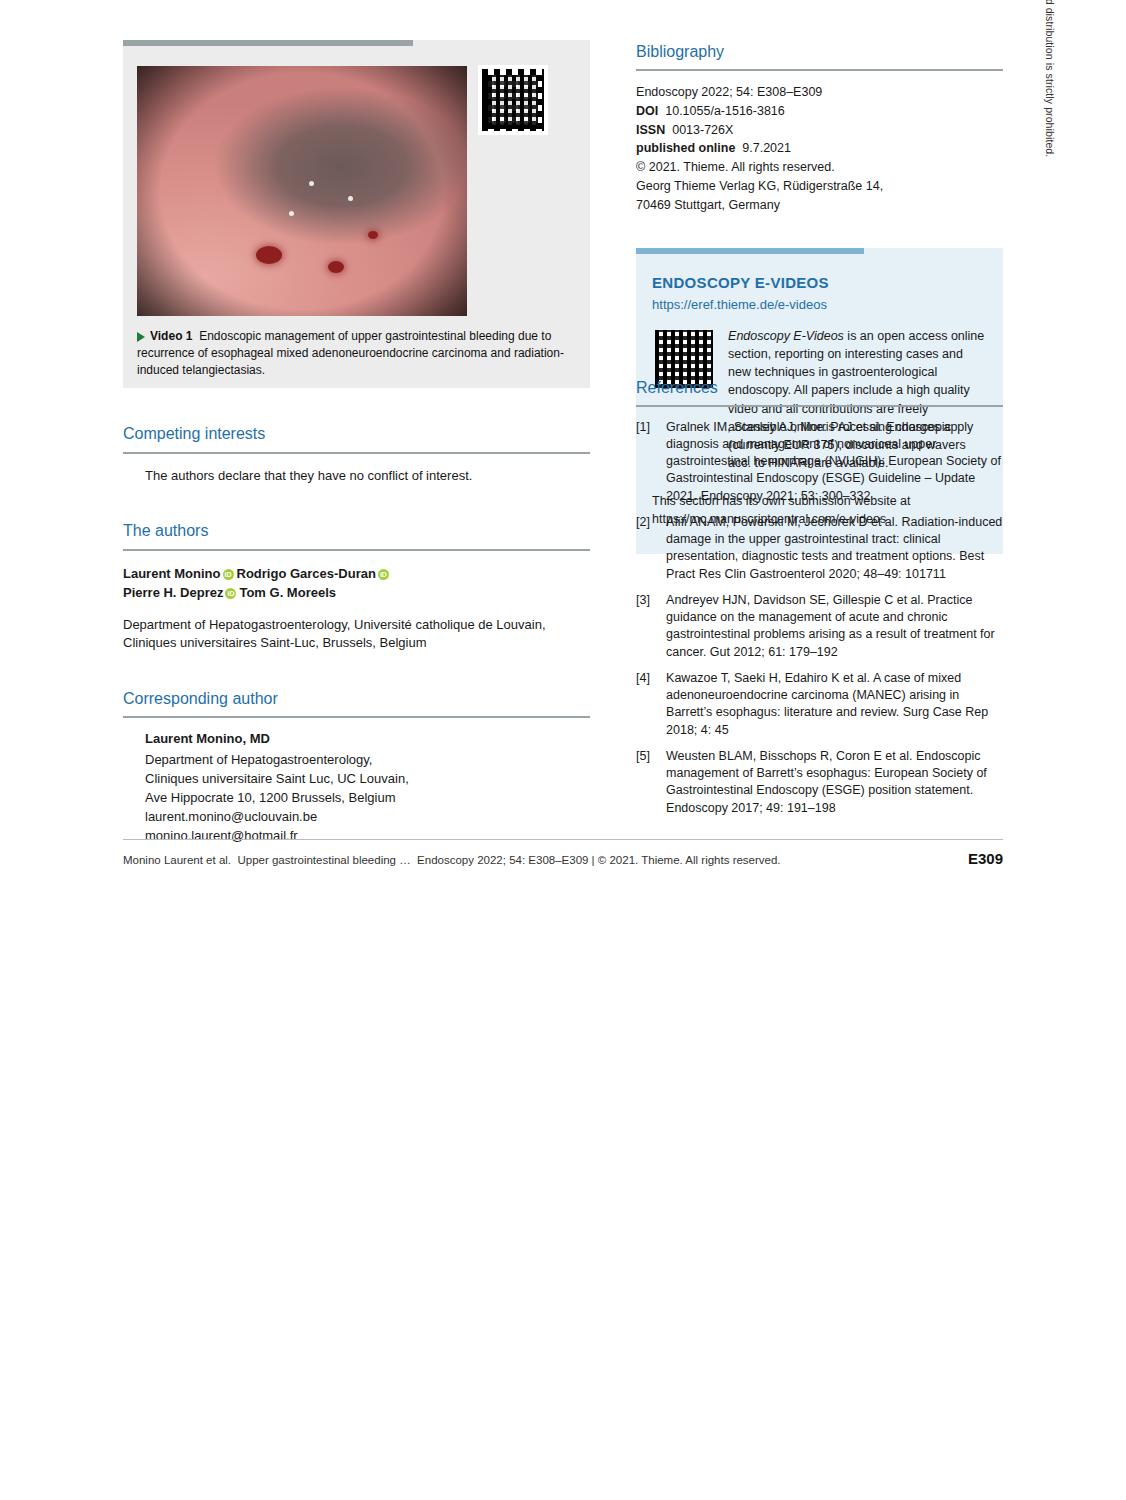This document was downloaded for personal use only. Unauthorized distribution is strictly prohibited.
Video 1 Endoscopic management of upper gastrointestinal bleeding due to recurrence of esophageal mixed adenoneuroendocrine carcinoma and radiation-induced telangiectasias.
Competing interests
The authors declare that they have no conflict of interest.
The authors
Laurent Monino Rodrigo Garces-Duran
Pierre H. Deprez Tom G. Moreels
Department of Hepatogastroenterology, Université catholique de Louvain, Cliniques universitaires Saint-Luc, Brussels, Belgium
Corresponding author
Laurent Monino, MD
Department of Hepatogastroenterology,
Cliniques universitaire Saint Luc, UC Louvain,
Ave Hippocrate 10, 1200 Brussels, Belgium
laurent.monino@uclouvain.be
monino.laurent@hotmail.fr
Bibliography
Endoscopy 2022; 54: E308–E309
DOI 10.1055/a-1516-3816
ISSN 0013-726X
published online 9.7.2021
© 2021. Thieme. All rights reserved.
Georg Thieme Verlag KG, Rüdigerstraße 14,
70469 Stuttgart, Germany
ENDOSCOPY E-VIDEOS
https://eref.thieme.de/e-videos
Endoscopy E-Videos is an open access online section, reporting on interesting cases and new techniques in gastroenterological endoscopy. All papers include a high quality video and all contributions are freely accessible online. Processing charges apply (currently EUR 375), discounts and wavers acc. to HINARI are available.
This section has its own submission website at
https://mc.manuscriptcentral.com/e-videos
References
[1] Gralnek IM, Stanley AJ, Morris AJ et al. Endoscopic diagnosis and management of nonvariceal upper gastrointestinal hemorrhage (NVUGIH): European Society of Gastrointestinal Endoscopy (ESGE) Guideline – Update 2021. Endoscopy 2021; 53: 300–332
[2] Afifi ANAM, Powerski M, Jechorek D et al. Radiation-induced damage in the upper gastrointestinal tract: clinical presentation, diagnostic tests and treatment options. Best Pract Res Clin Gastroenterol 2020; 48–49: 101711
[3] Andreyev HJN, Davidson SE, Gillespie C et al. Practice guidance on the management of acute and chronic gastrointestinal problems arising as a result of treatment for cancer. Gut 2012; 61: 179–192
[4] Kawazoe T, Saeki H, Edahiro K et al. A case of mixed adenoneuroendocrine carcinoma (MANEC) arising in Barrett’s esophagus: literature and review. Surg Case Rep 2018; 4: 45
[5] Weusten BLAM, Bisschops R, Coron E et al. Endoscopic management of Barrett’s esophagus: European Society of Gastrointestinal Endoscopy (ESGE) position statement. Endoscopy 2017; 49: 191–198
Monino Laurent et al. Upper gastrointestinal bleeding … Endoscopy 2022; 54: E308–E309 | © 2021. Thieme. All rights reserved.
E309